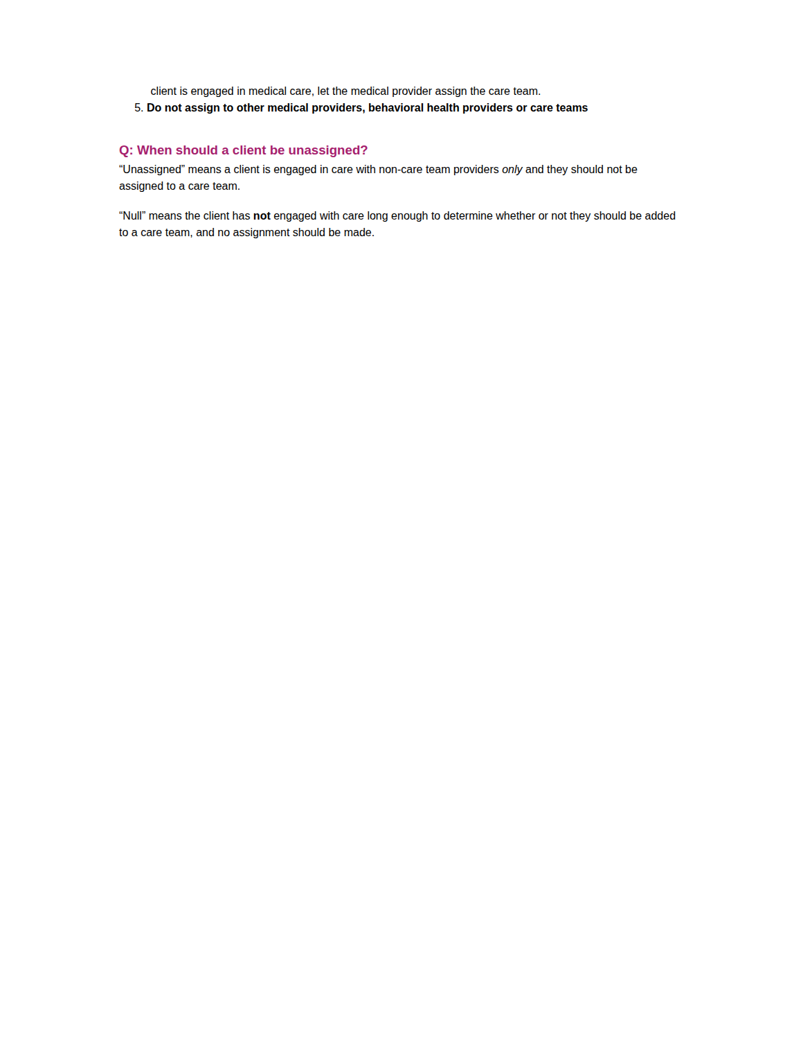client is engaged in medical care, let the medical provider assign the care team.
Do not assign to other medical providers, behavioral health providers or care teams
Q: When should a client be unassigned?
“Unassigned” means a client is engaged in care with non-care team providers only and they should not be assigned to a care team.
“Null” means the client has not engaged with care long enough to determine whether or not they should be added to a care team, and no assignment should be made.